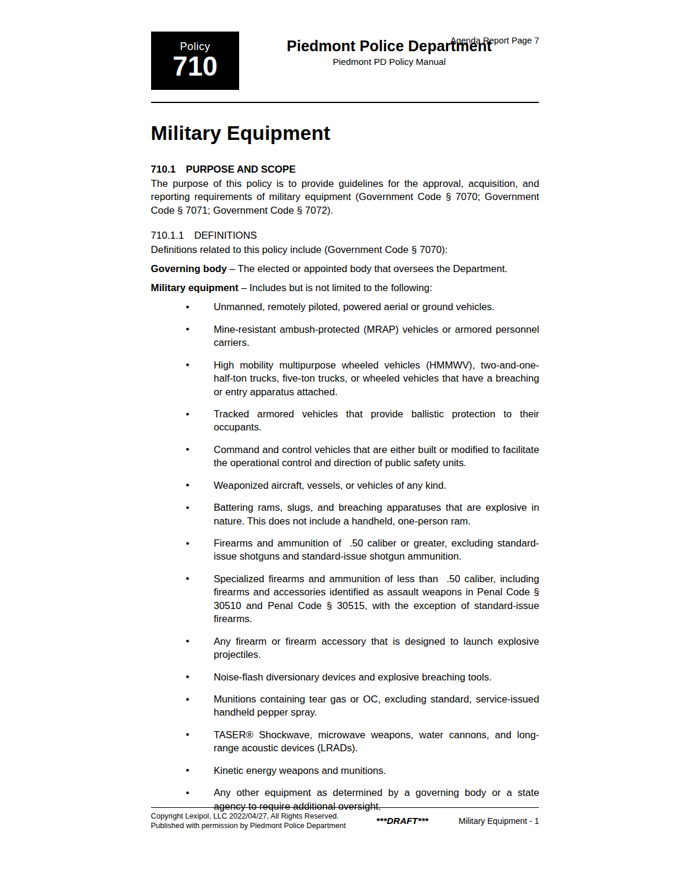Policy
710
Piedmont Police Department
Piedmont PD Policy Manual
Agenda Report Page 7
Military Equipment
710.1 PURPOSE AND SCOPE
The purpose of this policy is to provide guidelines for the approval, acquisition, and reporting requirements of military equipment (Government Code § 7070; Government Code § 7071; Government Code § 7072).
710.1.1 DEFINITIONS
Definitions related to this policy include (Government Code § 7070):
Governing body – The elected or appointed body that oversees the Department.
Military equipment – Includes but is not limited to the following:
Unmanned, remotely piloted, powered aerial or ground vehicles.
Mine-resistant ambush-protected (MRAP) vehicles or armored personnel carriers.
High mobility multipurpose wheeled vehicles (HMMWV), two-and-one-half-ton trucks, five-ton trucks, or wheeled vehicles that have a breaching or entry apparatus attached.
Tracked armored vehicles that provide ballistic protection to their occupants.
Command and control vehicles that are either built or modified to facilitate the operational control and direction of public safety units.
Weaponized aircraft, vessels, or vehicles of any kind.
Battering rams, slugs, and breaching apparatuses that are explosive in nature. This does not include a handheld, one-person ram.
Firearms and ammunition of .50 caliber or greater, excluding standard-issue shotguns and standard-issue shotgun ammunition.
Specialized firearms and ammunition of less than .50 caliber, including firearms and accessories identified as assault weapons in Penal Code § 30510 and Penal Code § 30515, with the exception of standard-issue firearms.
Any firearm or firearm accessory that is designed to launch explosive projectiles.
Noise-flash diversionary devices and explosive breaching tools.
Munitions containing tear gas or OC, excluding standard, service-issued handheld pepper spray.
TASER® Shockwave, microwave weapons, water cannons, and long-range acoustic devices (LRADs).
Kinetic energy weapons and munitions.
Any other equipment as determined by a governing body or a state agency to require additional oversight.
Copyright Lexipol, LLC 2022/04/27, All Rights Reserved.
Published with permission by Piedmont Police Department
***DRAFT***
Military Equipment - 1